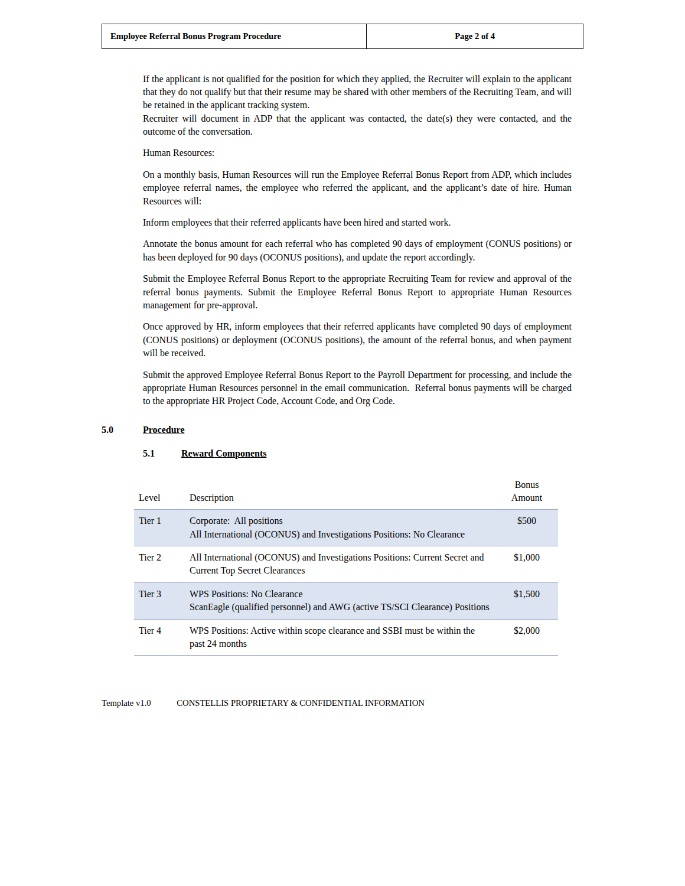| Employee Referral Bonus Program Procedure | Page 2 of 4 |
If the applicant is not qualified for the position for which they applied, the Recruiter will explain to the applicant that they do not qualify but that their resume may be shared with other members of the Recruiting Team, and will be retained in the applicant tracking system.
Recruiter will document in ADP that the applicant was contacted, the date(s) they were contacted, and the outcome of the conversation.
Human Resources:
On a monthly basis, Human Resources will run the Employee Referral Bonus Report from ADP, which includes employee referral names, the employee who referred the applicant, and the applicant’s date of hire. Human Resources will:
Inform employees that their referred applicants have been hired and started work.
Annotate the bonus amount for each referral who has completed 90 days of employment (CONUS positions) or has been deployed for 90 days (OCONUS positions), and update the report accordingly.
Submit the Employee Referral Bonus Report to the appropriate Recruiting Team for review and approval of the referral bonus payments. Submit the Employee Referral Bonus Report to appropriate Human Resources management for pre-approval.
Once approved by HR, inform employees that their referred applicants have completed 90 days of employment (CONUS positions) or deployment (OCONUS positions), the amount of the referral bonus, and when payment will be received.
Submit the approved Employee Referral Bonus Report to the Payroll Department for processing, and include the appropriate Human Resources personnel in the email communication. Referral bonus payments will be charged to the appropriate HR Project Code, Account Code, and Org Code.
5.0 Procedure
5.1 Reward Components
| Level | Description | Bonus Amount |
| --- | --- | --- |
| Tier 1 | Corporate: All positions All International (OCONUS) and Investigations Positions: No Clearance | $500 |
| Tier 2 | All International (OCONUS) and Investigations Positions: Current Secret and Current Top Secret Clearances | $1,000 |
| Tier 3 | WPS Positions: No Clearance ScanEagle (qualified personnel) and AWG (active TS/SCI Clearance) Positions | $1,500 |
| Tier 4 | WPS Positions: Active within scope clearance and SSBI must be within the past 24 months | $2,000 |
Template v1.0 CONSTELLIS PROPRIETARY & CONFIDENTIAL INFORMATION